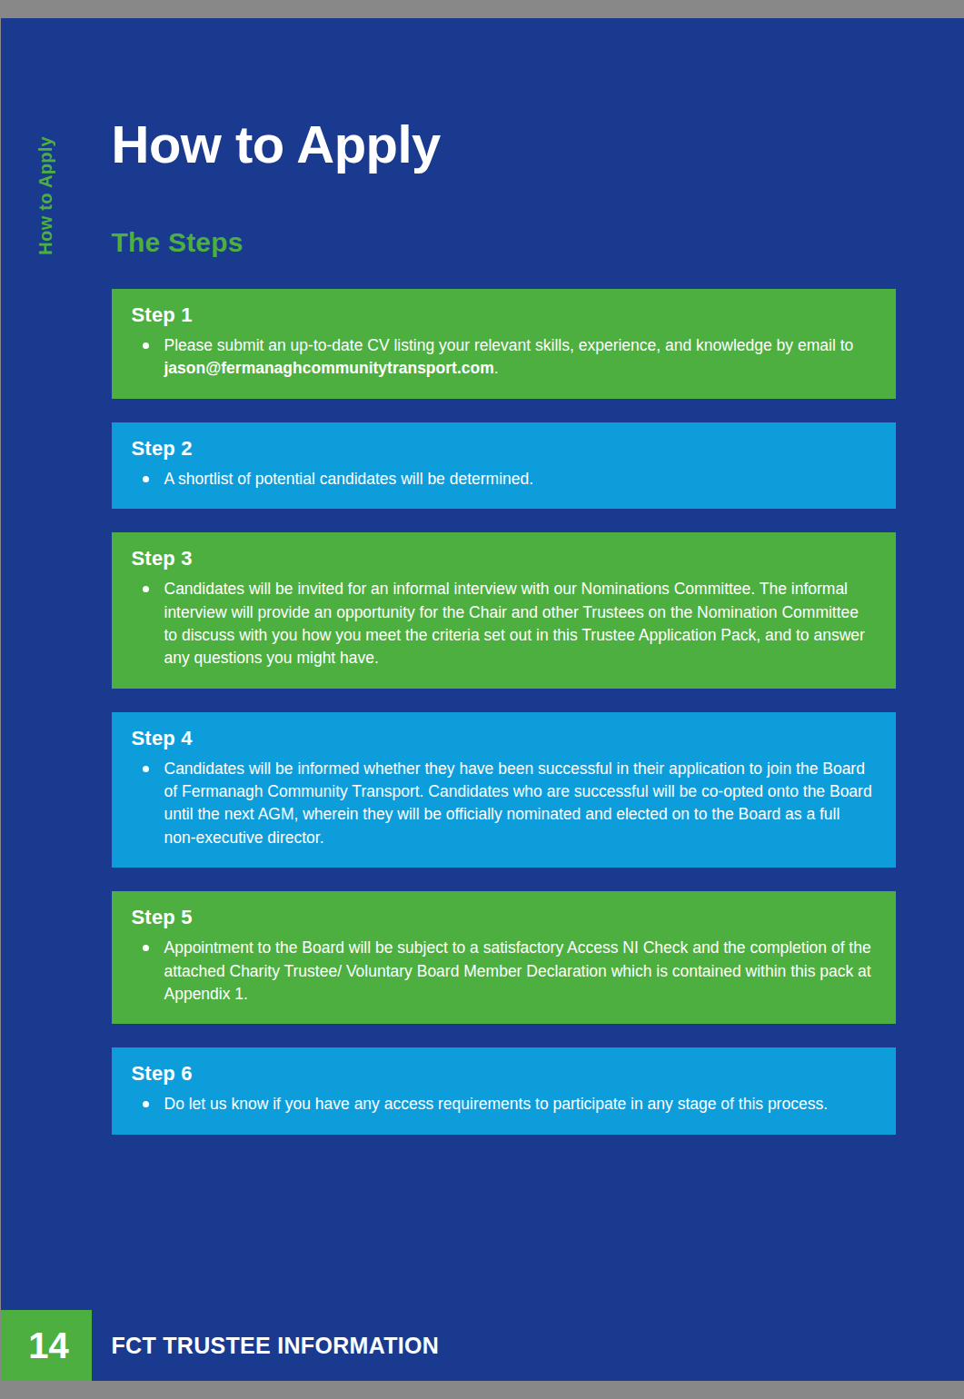How to Apply
How to Apply
The Steps
Step 1
Please submit an up-to-date CV listing your relevant skills, experience, and knowledge by email to jason@fermanaghcommunitytransport.com.
Step 2
A shortlist of potential candidates will be determined.
Step 3
Candidates will be invited for an informal interview with our Nominations Committee. The informal interview will provide an opportunity for the Chair and other Trustees on the Nomination Committee to discuss with you how you meet the criteria set out in this Trustee Application Pack, and to answer any questions you might have.
Step 4
Candidates will be informed whether they have been successful in their application to join the Board of Fermanagh Community Transport. Candidates who are successful will be co-opted onto the Board until the next AGM, wherein they will be officially nominated and elected on to the Board as a full non-executive director.
Step 5
Appointment to the Board will be subject to a satisfactory Access NI Check and the completion of the attached Charity Trustee/ Voluntary Board Member Declaration which is contained within this pack at Appendix 1.
Step 6
Do let us know if you have any access requirements to participate in any stage of this process.
14
FCT TRUSTEE INFORMATION